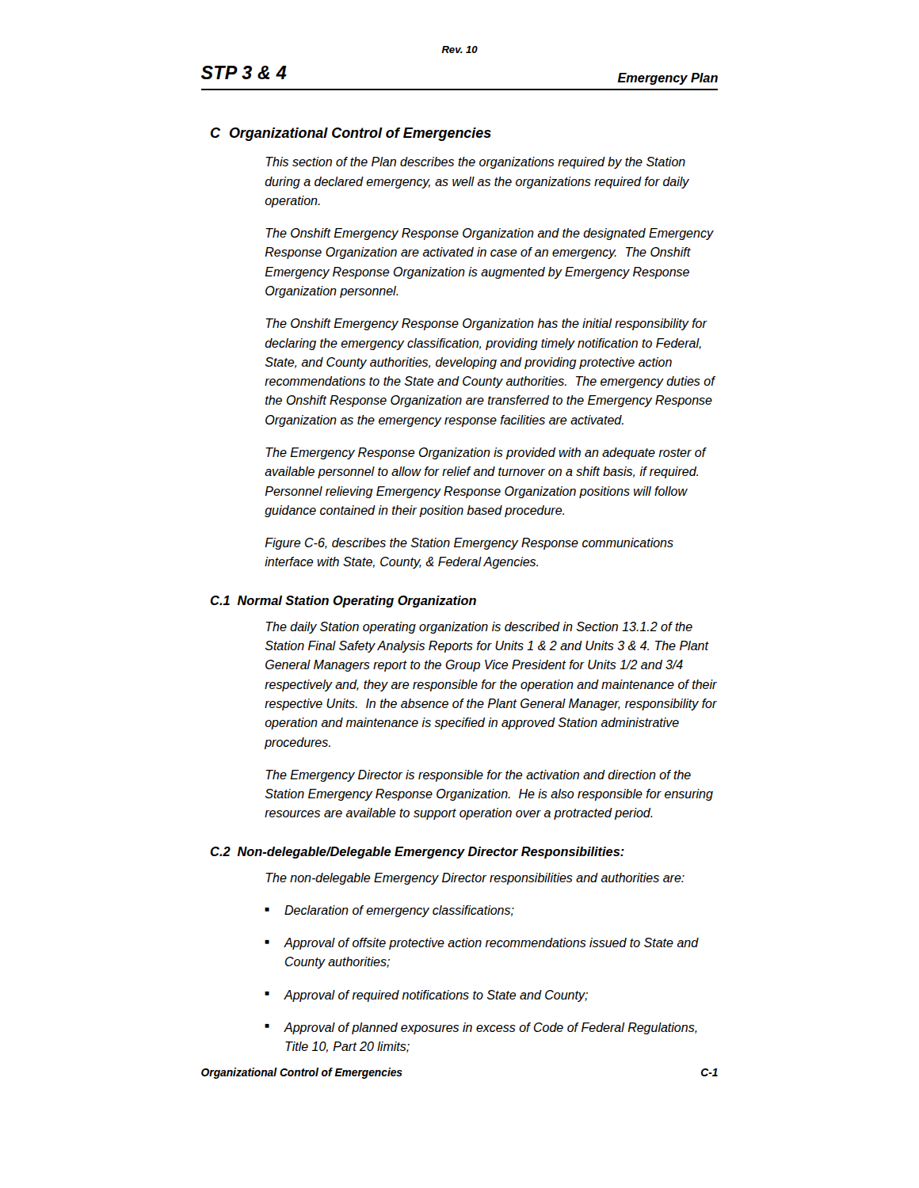Rev. 10
STP 3 & 4
Emergency Plan
C Organizational Control of Emergencies
This section of the Plan describes the organizations required by the Station during a declared emergency, as well as the organizations required for daily operation.
The Onshift Emergency Response Organization and the designated Emergency Response Organization are activated in case of an emergency. The Onshift Emergency Response Organization is augmented by Emergency Response Organization personnel.
The Onshift Emergency Response Organization has the initial responsibility for declaring the emergency classification, providing timely notification to Federal, State, and County authorities, developing and providing protective action recommendations to the State and County authorities. The emergency duties of the Onshift Response Organization are transferred to the Emergency Response Organization as the emergency response facilities are activated.
The Emergency Response Organization is provided with an adequate roster of available personnel to allow for relief and turnover on a shift basis, if required. Personnel relieving Emergency Response Organization positions will follow guidance contained in their position based procedure.
Figure C-6, describes the Station Emergency Response communications interface with State, County, & Federal Agencies.
C.1 Normal Station Operating Organization
The daily Station operating organization is described in Section 13.1.2 of the Station Final Safety Analysis Reports for Units 1 & 2 and Units 3 & 4. The Plant General Managers report to the Group Vice President for Units 1/2 and 3/4 respectively and, they are responsible for the operation and maintenance of their respective Units. In the absence of the Plant General Manager, responsibility for operation and maintenance is specified in approved Station administrative procedures.
The Emergency Director is responsible for the activation and direction of the Station Emergency Response Organization. He is also responsible for ensuring resources are available to support operation over a protracted period.
C.2 Non-delegable/Delegable Emergency Director Responsibilities:
The non-delegable Emergency Director responsibilities and authorities are:
Declaration of emergency classifications;
Approval of offsite protective action recommendations issued to State and County authorities;
Approval of required notifications to State and County;
Approval of planned exposures in excess of Code of Federal Regulations, Title 10, Part 20 limits;
Organizational Control of Emergencies
C-1